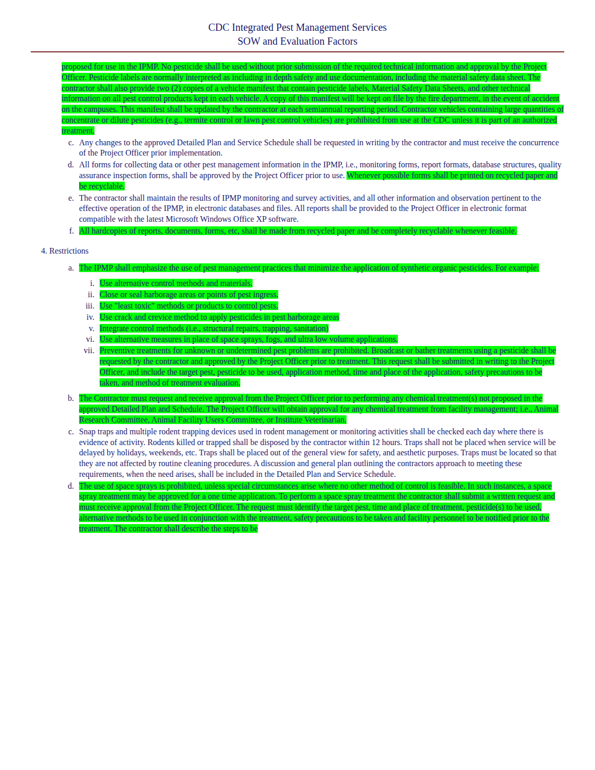CDC Integrated Pest Management Services
SOW and Evaluation Factors
proposed for use in the IPMP. No pesticide shall be used without prior submission of the required technical information and approval by the Project Officer. Pesticide labels are normally interpreted as including in depth safety and use documentation, including the material safety data sheet. The contractor shall also provide two (2) copies of a vehicle manifest that contain pesticide labels, Material Safety Data Sheets, and other technical information on all pest control products kept in each vehicle. A copy of this manifest will be kept on file by the fire department, in the event of accident on the campuses. This manifest shall be updated by the contractor at each semiannual reporting period. Contractor vehicles containing large quantities of concentrate or dilute pesticides (e.g., termite control or lawn pest control vehicles) are prohibited from use at the CDC unless it is part of an authorized treatment.
Any changes to the approved Detailed Plan and Service Schedule shall be requested in writing by the contractor and must receive the concurrence of the Project Officer prior implementation.
All forms for collecting data or other pest management information in the IPMP, i.e., monitoring forms, report formats, database structures, quality assurance inspection forms, shall be approved by the Project Officer prior to use. Whenever possible forms shall be printed on recycled paper and be recyclable.
The contractor shall maintain the results of IPMP monitoring and survey activities, and all other information and observation pertinent to the effective operation of the IPMP, in electronic databases and files. All reports shall be provided to the Project Officer in electronic format compatible with the latest Microsoft Windows Office XP software.
All hardcopies of reports, documents, forms, etc, shall be made from recycled paper and be completely recyclable whenever feasible.
4. Restrictions
The IPMP shall emphasize the use of pest management practices that minimize the application of synthetic organic pesticides. For example:
Use alternative control methods and materials.
Close or seal harborage areas or points of pest ingress.
Use "least toxic" methods or products to control pests.
Use crack and crevice method to apply pesticides in pest harborage areas
Integrate control methods (i.e., structural repairs, trapping, sanitation)
Use alternative measures in place of space sprays, fogs, and ultra low volume applications.
Preventive treatments for unknown or undetermined pest problems are prohibited. Broadcast or bather treatments using a pesticide shall be requested by the contractor and approved by the Project Officer prior to treatment. This request shall be submitted in writing to the Project Officer, and include the target pest, pesticide to be used, application method, time and place of the application, safety precautions to be taken, and method of treatment evaluation.
The Contractor must request and receive approval from the Project Officer prior to performing any chemical treatment(s) not proposed in the approved Detailed Plan and Schedule. The Project Officer will obtain approval for any chemical treatment from facility management; i.e., Animal Research Committee, Animal Facility Users Committee, or Institute Veterinarian.
Snap traps and multiple rodent trapping devices used in rodent management or monitoring activities shall be checked each day where there is evidence of activity. Rodents killed or trapped shall be disposed by the contractor within 12 hours. Traps shall not be placed when service will be delayed by holidays, weekends, etc. Traps shall be placed out of the general view for safety, and aesthetic purposes. Traps must be located so that they are not affected by routine cleaning procedures. A discussion and general plan outlining the contractors approach to meeting these requirements, when the need arises, shall be included in the Detailed Plan and Service Schedule.
The use of space sprays is prohibited, unless special circumstances arise where no other method of control is feasible. In such instances, a space spray treatment may be approved for a one time application. To perform a space spray treatment the contractor shall submit a written request and must receive approval from the Project Officer. The request must identify the target pest, time and place of treatment, pesticide(s) to be used, alternative methods to be used in conjunction with the treatment, safety precautions to be taken and facility personnel to be notified prior to the treatment. The contractor shall describe the steps to be